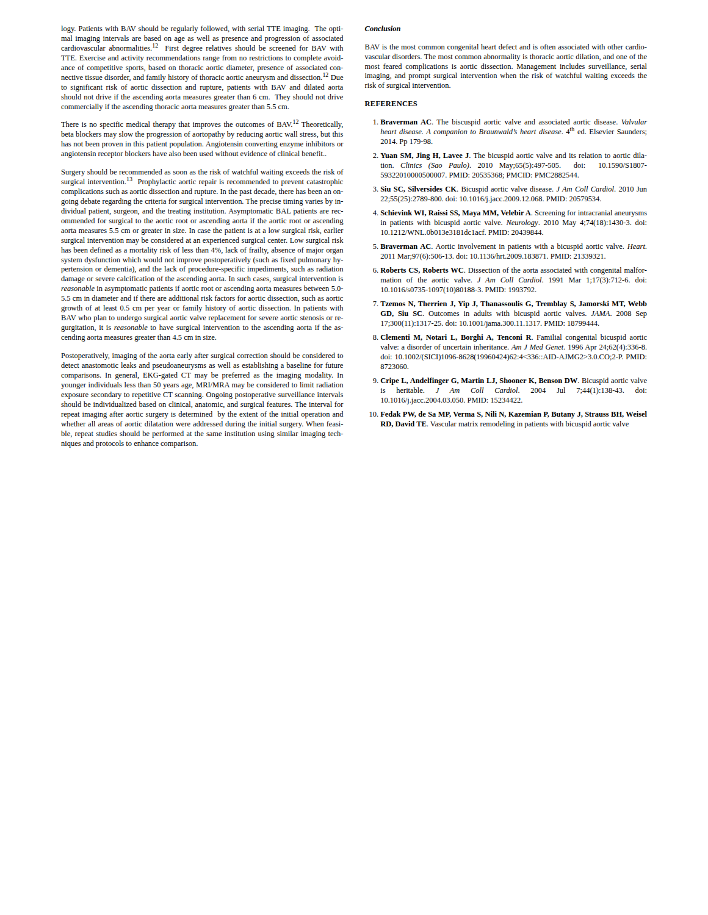logy. Patients with BAV should be regularly followed, with serial TTE imaging. The optimal imaging intervals are based on age as well as presence and progression of associated cardiovascular abnormalities.12 First degree relatives should be screened for BAV with TTE. Exercise and activity recommendations range from no restrictions to complete avoidance of competitive sports, based on thoracic aortic diameter, presence of associated connective tissue disorder, and family history of thoracic aortic aneurysm and dissection.12 Due to significant risk of aortic dissection and rupture, patients with BAV and dilated aorta should not drive if the ascending aorta measures greater than 6 cm. They should not drive commercially if the ascending thoracic aorta measures greater than 5.5 cm.
There is no specific medical therapy that improves the outcomes of BAV.12 Theoretically, beta blockers may slow the progression of aortopathy by reducing aortic wall stress, but this has not been proven in this patient population. Angiotensin converting enzyme inhibitors or angiotensin receptor blockers have also been used without evidence of clinical benefit..
Surgery should be recommended as soon as the risk of watchful waiting exceeds the risk of surgical intervention.13 Prophylactic aortic repair is recommended to prevent catastrophic complications such as aortic dissection and rupture. In the past decade, there has been an ongoing debate regarding the criteria for surgical intervention. The precise timing varies by individual patient, surgeon, and the treating institution. Asymptomatic BAL patients are recommended for surgical to the aortic root or ascending aorta if the aortic root or ascending aorta measures 5.5 cm or greater in size. In case the patient is at a low surgical risk, earlier surgical intervention may be considered at an experienced surgical center. Low surgical risk has been defined as a mortality risk of less than 4%, lack of frailty, absence of major organ system dysfunction which would not improve postoperatively (such as fixed pulmonary hypertension or dementia), and the lack of procedure-specific impediments, such as radiation damage or severe calcification of the ascending aorta. In such cases, surgical intervention is reasonable in asymptomatic patients if aortic root or ascending aorta measures between 5.0-5.5 cm in diameter and if there are additional risk factors for aortic dissection, such as aortic growth of at least 0.5 cm per year or family history of aortic dissection. In patients with BAV who plan to undergo surgical aortic valve replacement for severe aortic stenosis or regurgitation, it is reasonable to have surgical intervention to the ascending aorta if the ascending aorta measures greater than 4.5 cm in size.
Postoperatively, imaging of the aorta early after surgical correction should be considered to detect anastomotic leaks and pseudoaneurysms as well as establishing a baseline for future comparisons. In general, EKG-gated CT may be preferred as the imaging modality. In younger individuals less than 50 years age, MRI/MRA may be considered to limit radiation exposure secondary to repetitive CT scanning. Ongoing postoperative surveillance intervals should be individualized based on clinical, anatomic, and surgical features. The interval for repeat imaging after aortic surgery is determined by the extent of the initial operation and whether all areas of aortic dilatation were addressed during the initial surgery. When feasible, repeat studies should be performed at the same institution using similar imaging techniques and protocols to enhance comparison.
Conclusion
BAV is the most common congenital heart defect and is often associated with other cardiovascular disorders. The most common abnormality is thoracic aortic dilation, and one of the most feared complications is aortic dissection. Management includes surveillance, serial imaging, and prompt surgical intervention when the risk of watchful waiting exceeds the risk of surgical intervention.
REFERENCES
Braverman AC. The biscuspid aortic valve and associated aortic disease. Valvular heart disease. A companion to Braunwald’s heart disease. 4th ed. Elsevier Saunders; 2014. Pp 179-98.
Yuan SM, Jing H, Lavee J. The bicuspid aortic valve and its relation to aortic dilation. Clinics (Sao Paulo). 2010 May;65(5):497-505. doi: 10.1590/S1807-59322010000500007. PMID: 20535368; PMCID: PMC2882544.
Siu SC, Silversides CK. Bicuspid aortic valve disease. J Am Coll Cardiol. 2010 Jun 22;55(25):2789-800. doi: 10.1016/j.jacc.2009.12.068. PMID: 20579534.
Schievink WI, Raissi SS, Maya MM, Velebir A. Screening for intracranial aneurysms in patients with bicuspid aortic valve. Neurology. 2010 May 4;74(18):1430-3. doi: 10.1212/WNL.0b013e3181dc1acf. PMID: 20439844.
Braverman AC. Aortic involvement in patients with a bicuspid aortic valve. Heart. 2011 Mar;97(6):506-13. doi: 10.1136/hrt.2009.183871. PMID: 21339321.
Roberts CS, Roberts WC. Dissection of the aorta associated with congenital malformation of the aortic valve. J Am Coll Cardiol. 1991 Mar 1;17(3):712-6. doi: 10.1016/s0735-1097(10)80188-3. PMID: 1993792.
Tzemos N, Therrien J, Yip J, Thanassoulis G, Tremblay S, Jamorski MT, Webb GD, Siu SC. Outcomes in adults with bicuspid aortic valves. JAMA. 2008 Sep 17;300(11):1317-25. doi: 10.1001/jama.300.11.1317. PMID: 18799444.
Clementi M, Notari L, Borghi A, Tenconi R. Familial congenital bicuspid aortic valve: a disorder of uncertain inheritance. Am J Med Genet. 1996 Apr 24;62(4):336-8. doi: 10.1002/(SICI)1096-8628(19960424)62:4<336::AID-AJMG2>3.0.CO;2-P. PMID: 8723060.
Cripe L, Andelfinger G, Martin LJ, Shooner K, Benson DW. Bicuspid aortic valve is heritable. J Am Coll Cardiol. 2004 Jul 7;44(1):138-43. doi: 10.1016/j.jacc.2004.03.050. PMID: 15234422.
Fedak PW, de Sa MP, Verma S, Nili N, Kazemian P, Butany J, Strauss BH, Weisel RD, David TE. Vascular matrix remodeling in patients with bicuspid aortic valve